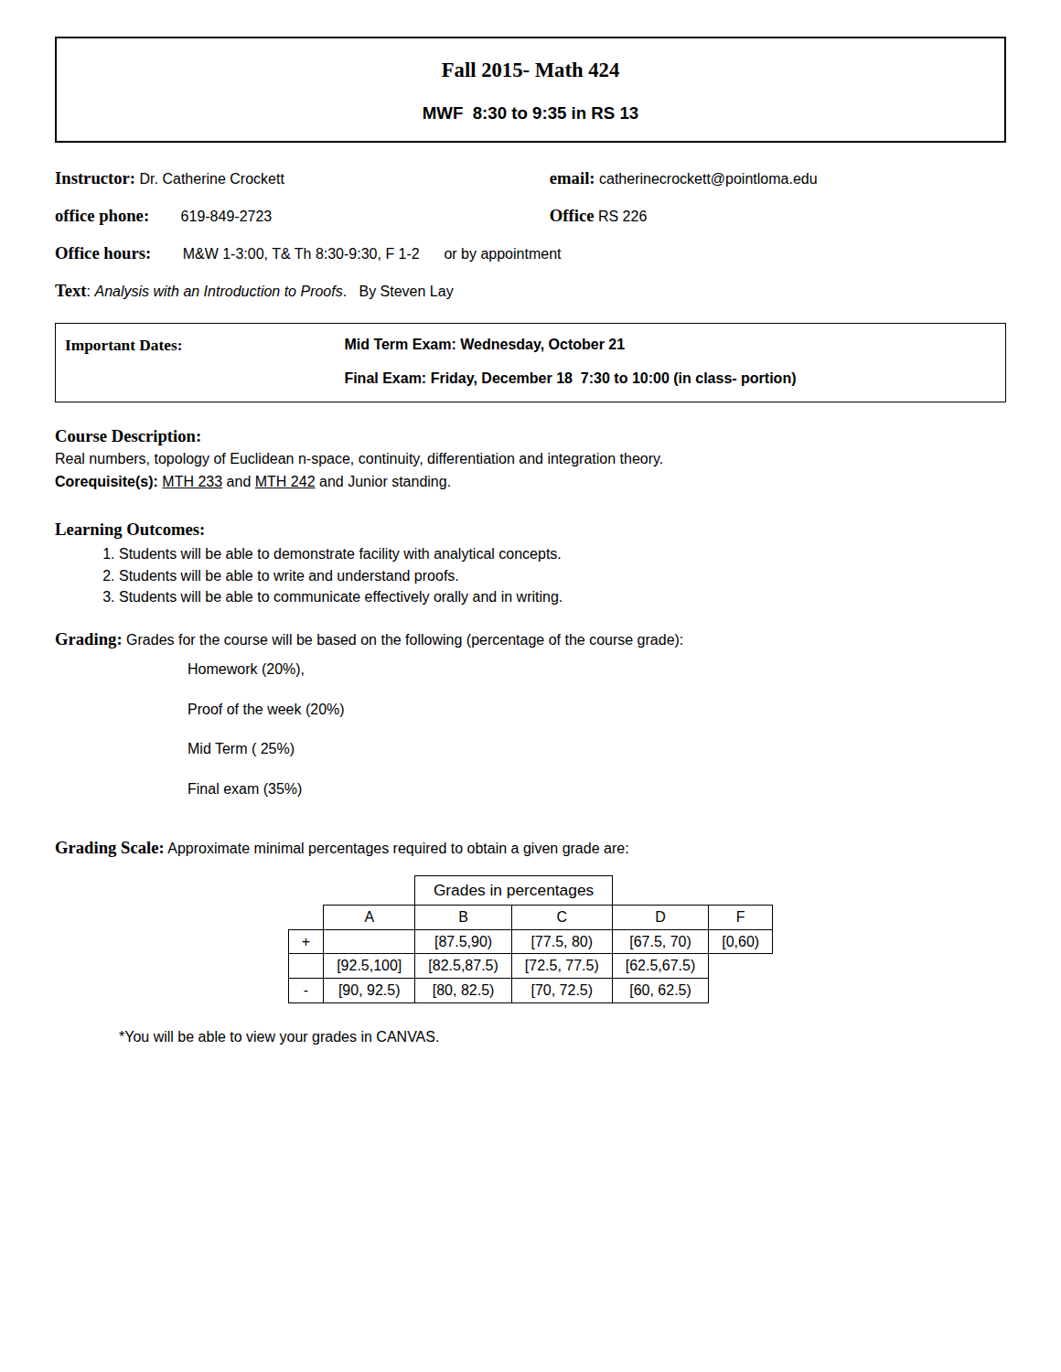Fall 2015- Math 424
MWF 8:30 to 9:35 in RS 13
Instructor: Dr. Catherine Crockett
email: catherinecrockett@pointloma.edu
office phone: 619-849-2723
Office RS 226
Office hours: M&W 1-3:00, T& Th 8:30-9:30, F 1-2 or by appointment
Text: Analysis with an Introduction to Proofs. By Steven Lay
Important Dates:
Mid Term Exam: Wednesday, October 21
Final Exam: Friday, December 18 7:30 to 10:00 (in class- portion)
Course Description:
Real numbers, topology of Euclidean n-space, continuity, differentiation and integration theory.
Corequisite(s): MTH 233 and MTH 242 and Junior standing.
Learning Outcomes:
Students will be able to demonstrate facility with analytical concepts.
Students will be able to write and understand proofs.
Students will be able to communicate effectively orally and in writing.
Grading: Grades for the course will be based on the following (percentage of the course grade):
Homework (20%),
Proof of the week (20%)
Mid Term ( 25%)
Final exam (35%)
Grading Scale: Approximate minimal percentages required to obtain a given grade are:
| | | Grades in percentages | | |
| | A | B | C | D | F |
| + | | [87.5,90) | [77.5, 80) | [67.5, 70) | [0,60) |
| | [92.5,100] | [82.5,87.5) | [72.5, 77.5) | [62.5,67.5) | |
| - | [90, 92.5) | [80, 82.5) | [70, 72.5) | [60, 62.5) | |
*You will be able to view your grades in CANVAS.